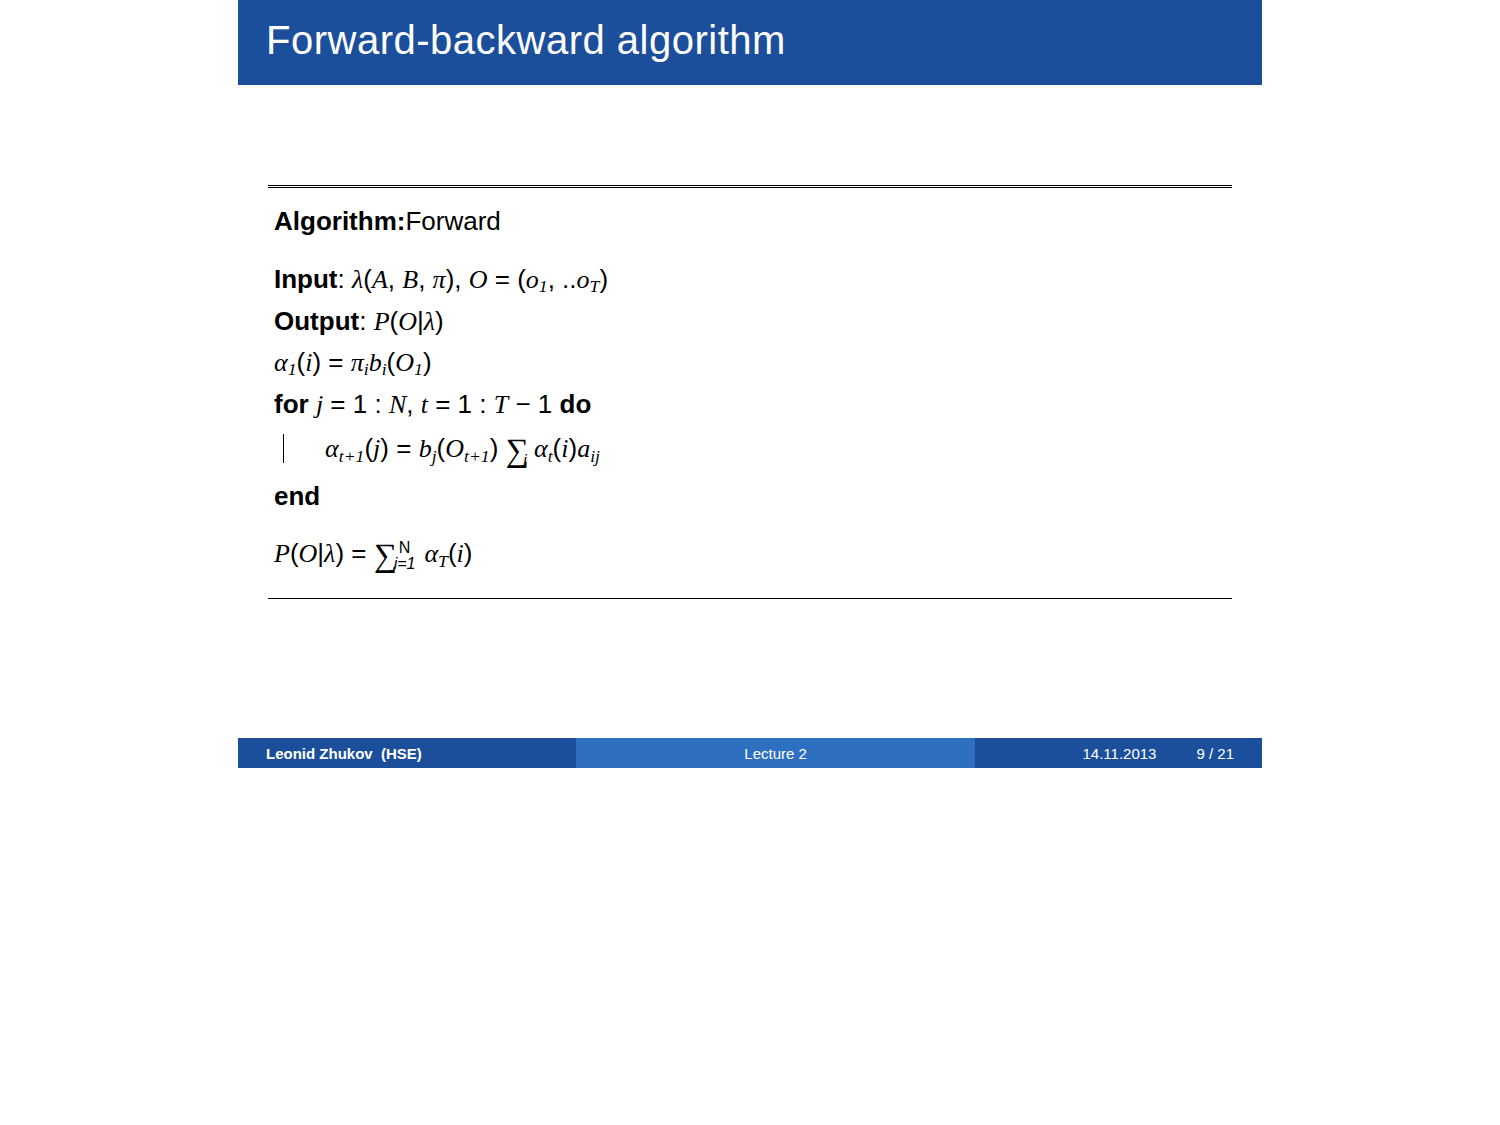Forward-backward algorithm
Algorithm:Forward
Input: λ(A, B, π), O = (o1, ..oT)
Output: P(O|λ)
α1(i) = πibi(O1)
for j = 1 : N, t = 1 : T − 1 do
αt+1(j) = bj(Ot+1) ∑i αt(i)aij
end
P(O|λ) = ∑Ni=1 αT(i)
Leonid Zhukov (HSE)
Lecture 2
14.11.20139 / 21